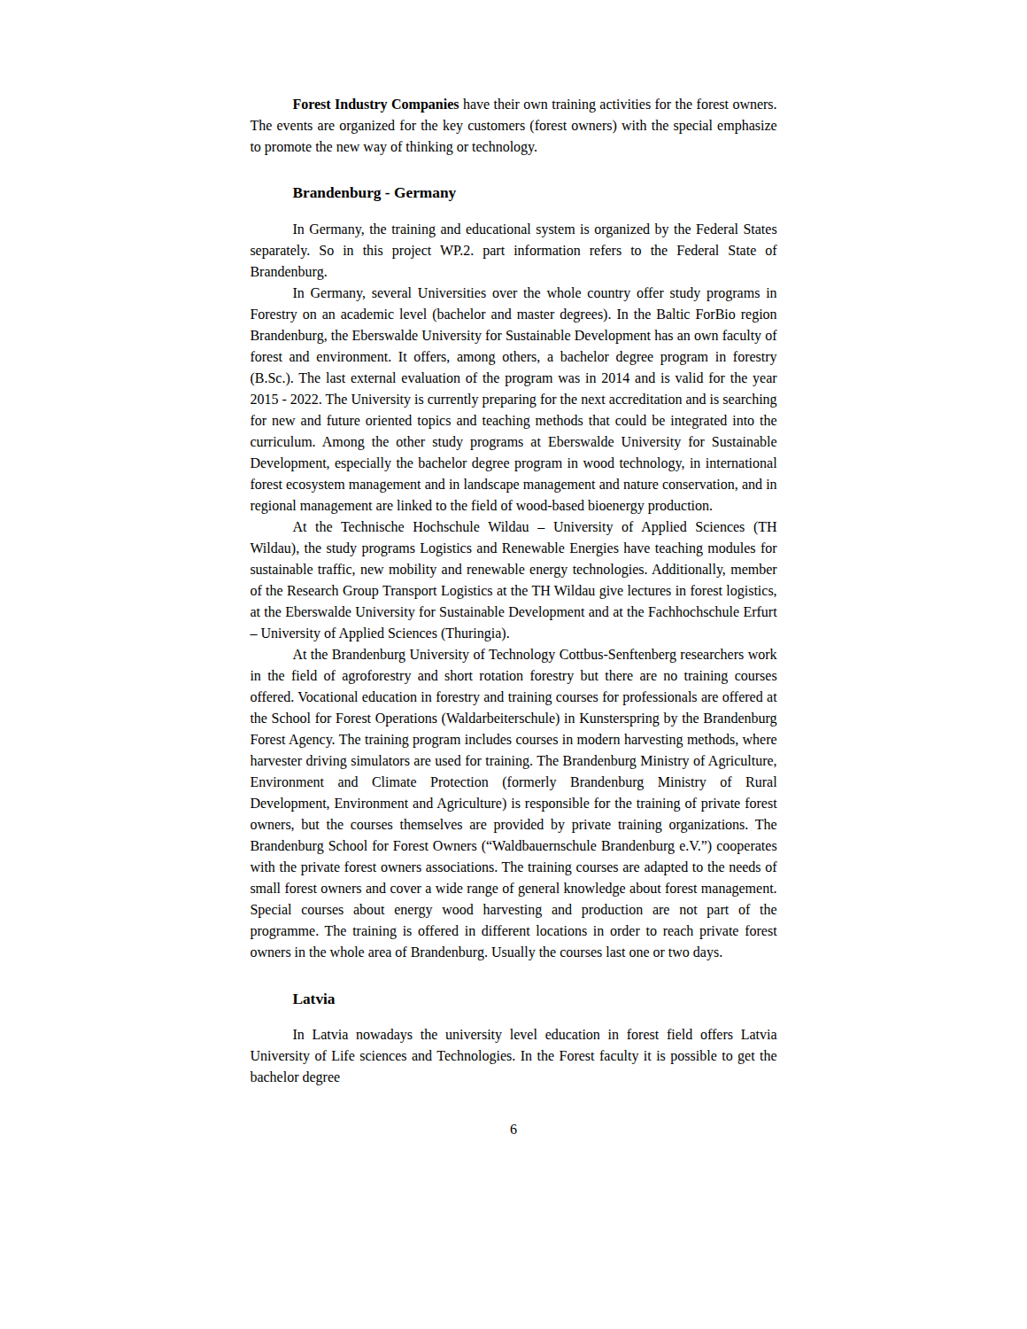Forest Industry Companies have their own training activities for the forest owners. The events are organized for the key customers (forest owners) with the special emphasize to promote the new way of thinking or technology.
Brandenburg - Germany
In Germany, the training and educational system is organized by the Federal States separately. So in this project WP.2. part information refers to the Federal State of Brandenburg.
In Germany, several Universities over the whole country offer study programs in Forestry on an academic level (bachelor and master degrees). In the Baltic ForBio region Brandenburg, the Eberswalde University for Sustainable Development has an own faculty of forest and environment. It offers, among others, a bachelor degree program in forestry (B.Sc.). The last external evaluation of the program was in 2014 and is valid for the year 2015 - 2022. The University is currently preparing for the next accreditation and is searching for new and future oriented topics and teaching methods that could be integrated into the curriculum. Among the other study programs at Eberswalde University for Sustainable Development, especially the bachelor degree program in wood technology, in international forest ecosystem management and in landscape management and nature conservation, and in regional management are linked to the field of wood-based bioenergy production.
At the Technische Hochschule Wildau – University of Applied Sciences (TH Wildau), the study programs Logistics and Renewable Energies have teaching modules for sustainable traffic, new mobility and renewable energy technologies. Additionally, member of the Research Group Transport Logistics at the TH Wildau give lectures in forest logistics, at the Eberswalde University for Sustainable Development and at the Fachhochschule Erfurt – University of Applied Sciences (Thuringia).
At the Brandenburg University of Technology Cottbus-Senftenberg researchers work in the field of agroforestry and short rotation forestry but there are no training courses offered. Vocational education in forestry and training courses for professionals are offered at the School for Forest Operations (Waldarbeiterschule) in Kunsterspring by the Brandenburg Forest Agency. The training program includes courses in modern harvesting methods, where harvester driving simulators are used for training. The Brandenburg Ministry of Agriculture, Environment and Climate Protection (formerly Brandenburg Ministry of Rural Development, Environment and Agriculture) is responsible for the training of private forest owners, but the courses themselves are provided by private training organizations. The Brandenburg School for Forest Owners (“Waldbauernschule Brandenburg e.V.”) cooperates with the private forest owners associations. The training courses are adapted to the needs of small forest owners and cover a wide range of general knowledge about forest management. Special courses about energy wood harvesting and production are not part of the programme. The training is offered in different locations in order to reach private forest owners in the whole area of Brandenburg. Usually the courses last one or two days.
Latvia
In Latvia nowadays the university level education in forest field offers Latvia University of Life sciences and Technologies. In the Forest faculty it is possible to get the bachelor degree
6